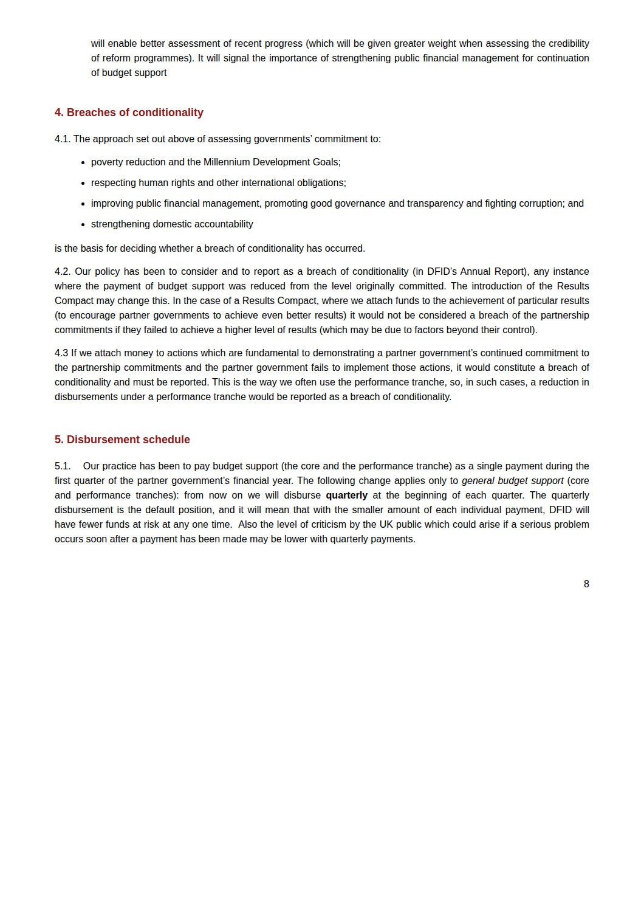will enable better assessment of recent progress (which will be given greater weight when assessing the credibility of reform programmes). It will signal the importance of strengthening public financial management for continuation of budget support
4. Breaches of conditionality
4.1. The approach set out above of assessing governments’ commitment to:
poverty reduction and the Millennium Development Goals;
respecting human rights and other international obligations;
improving public financial management, promoting good governance and transparency and fighting corruption; and
strengthening domestic accountability
is the basis for deciding whether a breach of conditionality has occurred.
4.2. Our policy has been to consider and to report as a breach of conditionality (in DFID’s Annual Report), any instance where the payment of budget support was reduced from the level originally committed. The introduction of the Results Compact may change this. In the case of a Results Compact, where we attach funds to the achievement of particular results (to encourage partner governments to achieve even better results) it would not be considered a breach of the partnership commitments if they failed to achieve a higher level of results (which may be due to factors beyond their control).
4.3 If we attach money to actions which are fundamental to demonstrating a partner government’s continued commitment to the partnership commitments and the partner government fails to implement those actions, it would constitute a breach of conditionality and must be reported. This is the way we often use the performance tranche, so, in such cases, a reduction in disbursements under a performance tranche would be reported as a breach of conditionality.
5. Disbursement schedule
5.1. Our practice has been to pay budget support (the core and the performance tranche) as a single payment during the first quarter of the partner government’s financial year. The following change applies only to general budget support (core and performance tranches): from now on we will disburse quarterly at the beginning of each quarter. The quarterly disbursement is the default position, and it will mean that with the smaller amount of each individual payment, DFID will have fewer funds at risk at any one time. Also the level of criticism by the UK public which could arise if a serious problem occurs soon after a payment has been made may be lower with quarterly payments.
8